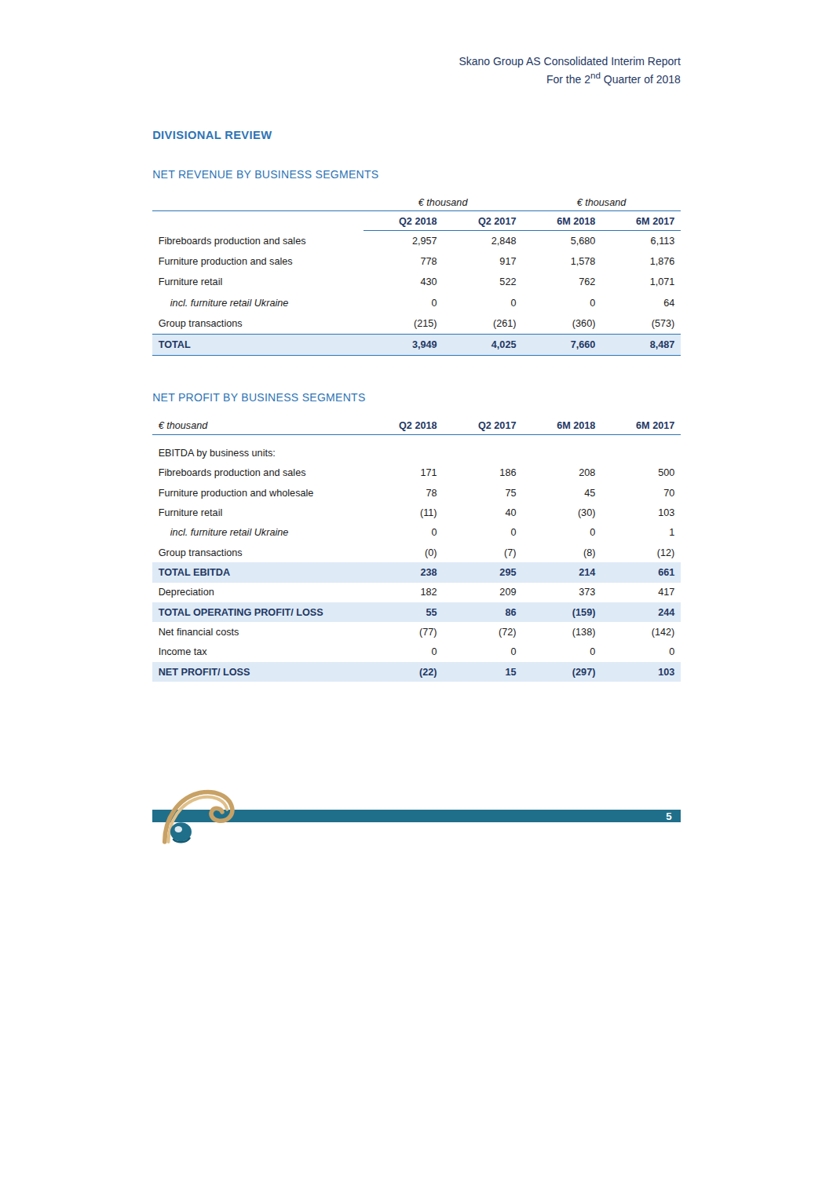Skano Group AS Consolidated Interim Report
For the 2nd Quarter of 2018
Divisional Review
Net Revenue by Business Segments
| | € thousand | € thousand |
| | Q2 2018 | Q2 2017 | 6M 2018 | 6M 2017 |
| Fibreboards production and sales | 2,957 | 2,848 | 5,680 | 6,113 |
| Furniture production and sales | 778 | 917 | 1,578 | 1,876 |
| Furniture retail | 430 | 522 | 762 | 1,071 |
| incl. furniture retail Ukraine | 0 | 0 | 0 | 64 |
| Group transactions | (215) | (261) | (360) | (573) |
| TOTAL | 3,949 | 4,025 | 7,660 | 8,487 |
Net Profit by Business Segments
| € thousand | Q2 2018 | Q2 2017 | 6M 2018 | 6M 2017 |
| --- | --- | --- | --- | --- |
| EBITDA by business units: | | | | |
| Fibreboards production and sales | 171 | 186 | 208 | 500 |
| Furniture production and wholesale | 78 | 75 | 45 | 70 |
| Furniture retail | (11) | 40 | (30) | 103 |
| incl. furniture retail Ukraine | 0 | 0 | 0 | 1 |
| Group transactions | (0) | (7) | (8) | (12) |
| TOTAL EBITDA | 238 | 295 | 214 | 661 |
| Depreciation | 182 | 209 | 373 | 417 |
| TOTAL OPERATING PROFIT/ LOSS | 55 | 86 | (159) | 244 |
| Net financial costs | (77) | (72) | (138) | (142) |
| Income tax | 0 | 0 | 0 | 0 |
| NET PROFIT/ LOSS | (22) | 15 | (297) | 103 |
5